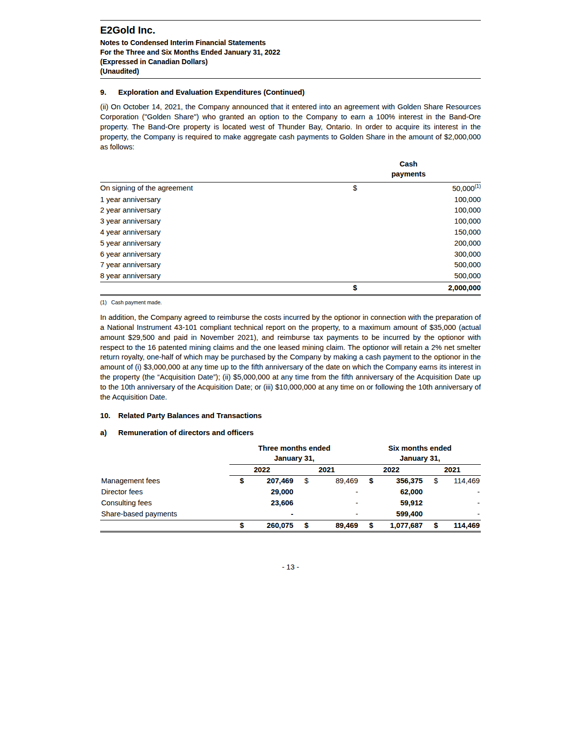E2Gold Inc.
Notes to Condensed Interim Financial Statements
For the Three and Six Months Ended January 31, 2022
(Expressed in Canadian Dollars)
(Unaudited)
9. Exploration and Evaluation Expenditures (Continued)
(ii) On October 14, 2021, the Company announced that it entered into an agreement with Golden Share Resources Corporation ("Golden Share") who granted an option to the Company to earn a 100% interest in the Band-Ore property. The Band-Ore property is located west of Thunder Bay, Ontario. In order to acquire its interest in the property, the Company is required to make aggregate cash payments to Golden Share in the amount of $2,000,000 as follows:
| | Cash payments |
| --- | --- |
| On signing of the agreement | $ | 50,000 (1) |
| 1 year anniversary | | 100,000 |
| 2 year anniversary | | 100,000 |
| 3 year anniversary | | 100,000 |
| 4 year anniversary | | 150,000 |
| 5 year anniversary | | 200,000 |
| 6 year anniversary | | 300,000 |
| 7 year anniversary | | 500,000 |
| 8 year anniversary | | 500,000 |
| | $ | 2,000,000 |
(1) Cash payment made.
In addition, the Company agreed to reimburse the costs incurred by the optionor in connection with the preparation of a National Instrument 43-101 compliant technical report on the property, to a maximum amount of $35,000 (actual amount $29,500 and paid in November 2021), and reimburse tax payments to be incurred by the optionor with respect to the 16 patented mining claims and the one leased mining claim. The optionor will retain a 2% net smelter return royalty, one-half of which may be purchased by the Company by making a cash payment to the optionor in the amount of (i) $3,000,000 at any time up to the fifth anniversary of the date on which the Company earns its interest in the property (the “Acquisition Date”); (ii) $5,000,000 at any time from the fifth anniversary of the Acquisition Date up to the 10th anniversary of the Acquisition Date; or (iii) $10,000,000 at any time on or following the 10th anniversary of the Acquisition Date.
10. Related Party Balances and Transactions
a) Remuneration of directors and officers
| | Three months ended January 31, | Six months ended January 31, |
| | 2022 | 2021 | 2022 | 2021 |
| Management fees | $ | 207,469 | $ | 89,469 | $ | 356,375 | $ | 114,469 |
| Director fees | | 29,000 | | - | | 62,000 | | - |
| Consulting fees | | 23,606 | | - | | 59,912 | | - |
| Share-based payments | | - | | - | | 599,400 | | - |
| | $ | 260,075 | $ | 89,469 | $ | 1,077,687 | $ | 114,469 |
- 13 -